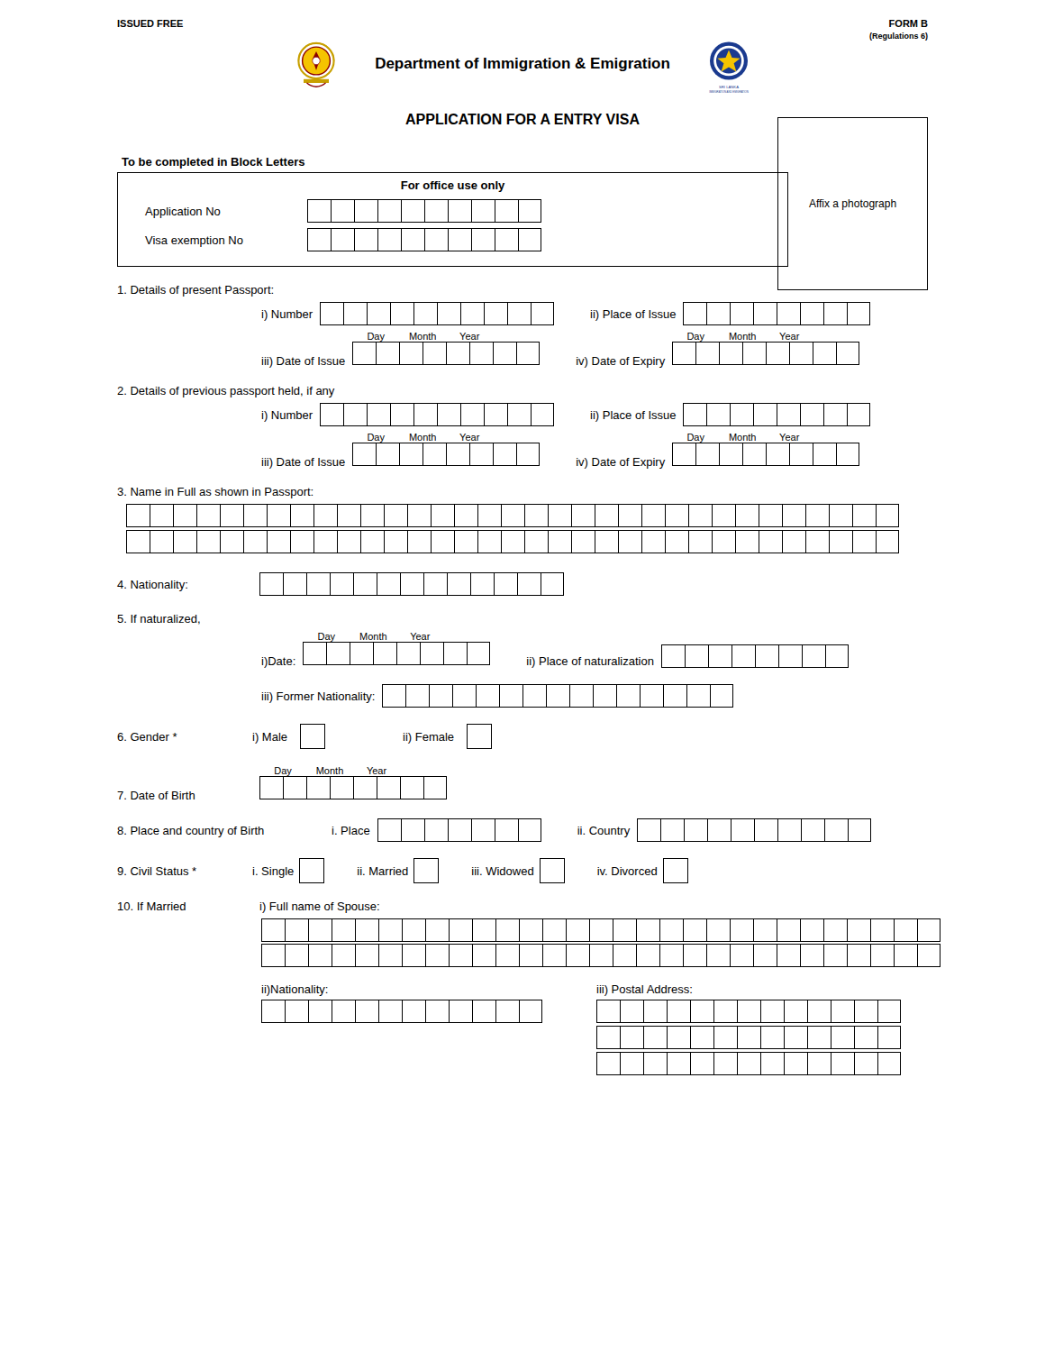ISSUED FREE
FORM B
(Regulations 6)
Department of Immigration & Emigration
SRI LANKA IMMIGRATION AND EMIGRATION
APPLICATION FOR A ENTRY VISA
Affix a photograph
To be completed in Block Letters
For office use only
Application No
Visa exemption No
1. Details of present Passport:
i) Number
ii) Place of Issue
iii) Date of Issue
Day Month Year
iv) Date of Expiry
Day Month Year
2. Details of previous passport held, if any
i) Number
ii) Place of Issue
iii) Date of Issue
Day Month Year
iv) Date of Expiry
Day Month Year
3. Name in Full as shown in Passport:
4. Nationality:
5. If naturalized,
i)Date:
Day Month Year
ii) Place of naturalization
iii) Former Nationality:
6. Gender * i) Male ii) Female
7. Date of Birth
Day Month Year
8. Place and country of Birth i. Place
ii. Country
9. Civil Status * i. Single ii. Married iii. Widowed iv. Divorced
10. If Married i) Full name of Spouse:
ii)Nationality:
iii) Postal Address: